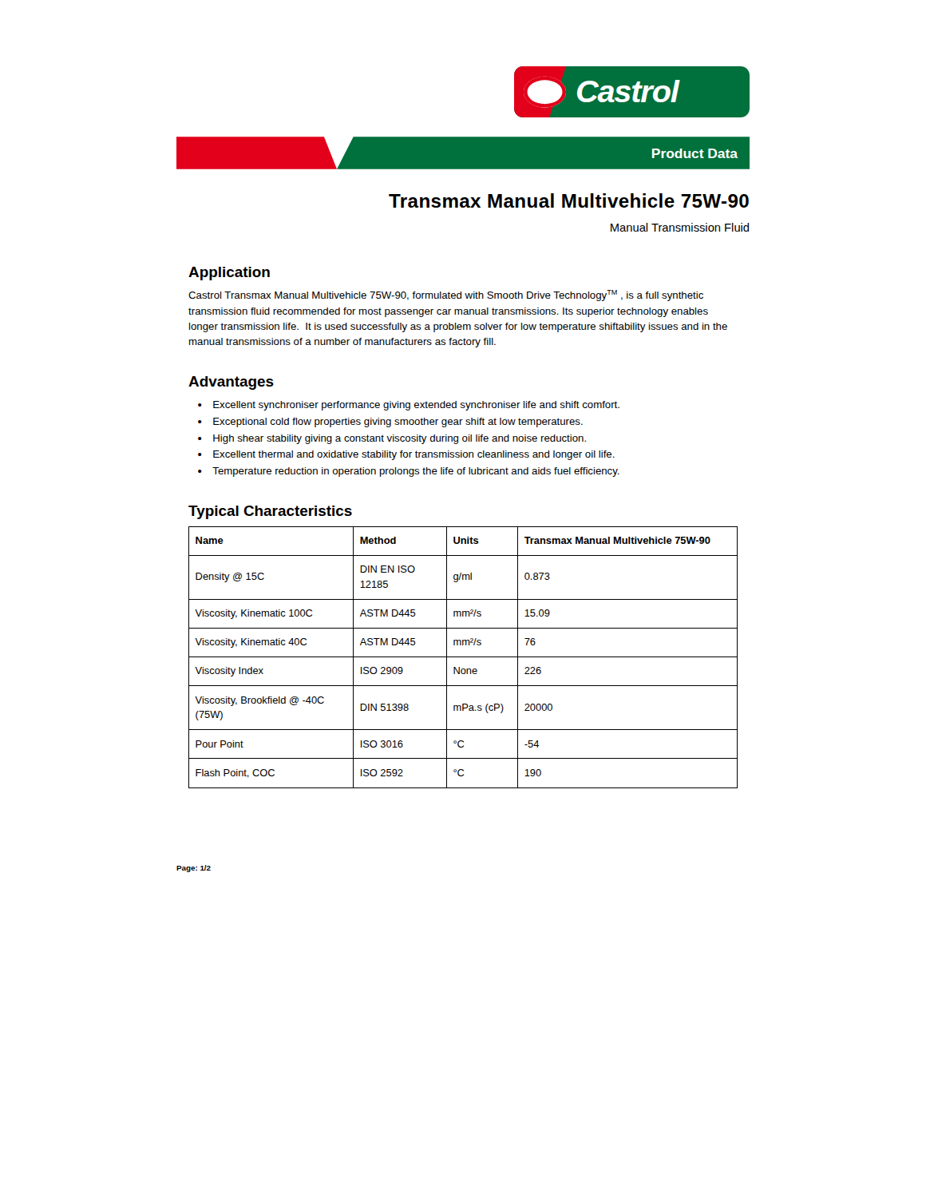Castrol
Product Data
Transmax Manual Multivehicle 75W-90
Manual Transmission Fluid
Application
Castrol Transmax Manual Multivehicle 75W-90, formulated with Smooth Drive TechnologyTM , is a full synthetic transmission fluid recommended for most passenger car manual transmissions. Its superior technology enables longer transmission life. It is used successfully as a problem solver for low temperature shiftability issues and in the manual transmissions of a number of manufacturers as factory fill.
Advantages
Excellent synchroniser performance giving extended synchroniser life and shift comfort.
Exceptional cold flow properties giving smoother gear shift at low temperatures.
High shear stability giving a constant viscosity during oil life and noise reduction.
Excellent thermal and oxidative stability for transmission cleanliness and longer oil life.
Temperature reduction in operation prolongs the life of lubricant and aids fuel efficiency.
Typical Characteristics
| Name | Method | Units | Transmax Manual Multivehicle 75W-90 |
| --- | --- | --- | --- |
| Density @ 15C | DIN EN ISO 12185 | g/ml | 0.873 |
| Viscosity, Kinematic 100C | ASTM D445 | mm²/s | 15.09 |
| Viscosity, Kinematic 40C | ASTM D445 | mm²/s | 76 |
| Viscosity Index | ISO 2909 | None | 226 |
| Viscosity, Brookfield @ -40C (75W) | DIN 51398 | mPa.s (cP) | 20000 |
| Pour Point | ISO 3016 | °C | -54 |
| Flash Point, COC | ISO 2592 | °C | 190 |
Page: 1/2